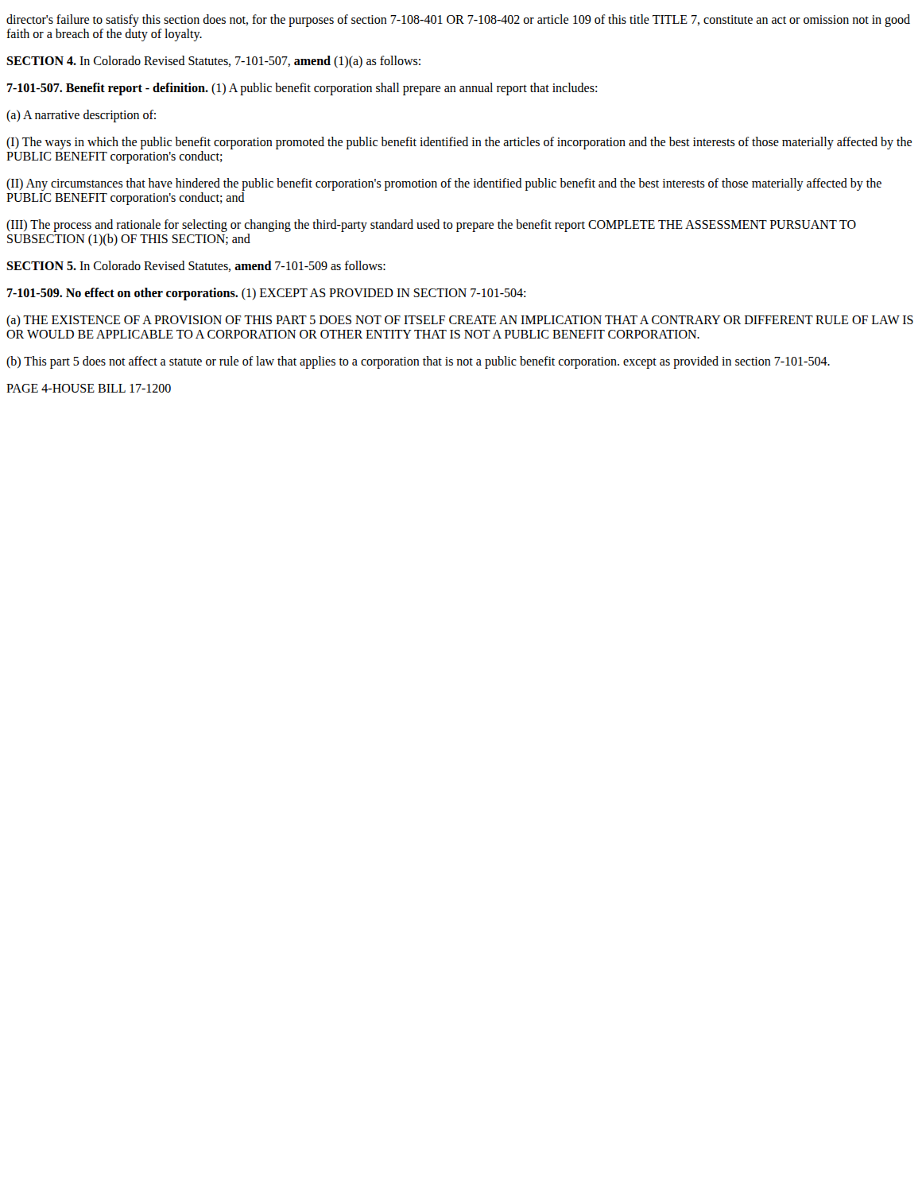director's failure to satisfy this section does not, for the purposes of section 7-108-401 OR 7-108-402 or article 109 of this title TITLE 7, constitute an act or omission not in good faith or a breach of the duty of loyalty.
SECTION 4. In Colorado Revised Statutes, 7-101-507, amend (1)(a) as follows:
7-101-507. Benefit report - definition. (1) A public benefit corporation shall prepare an annual report that includes:
(a) A narrative description of:
(I) The ways in which the public benefit corporation promoted the public benefit identified in the articles of incorporation and the best interests of those materially affected by the PUBLIC BENEFIT corporation's conduct;
(II) Any circumstances that have hindered the public benefit corporation's promotion of the identified public benefit and the best interests of those materially affected by the PUBLIC BENEFIT corporation's conduct; and
(III) The process and rationale for selecting or changing the third-party standard used to prepare the benefit report COMPLETE THE ASSESSMENT PURSUANT TO SUBSECTION (1)(b) OF THIS SECTION; and
SECTION 5. In Colorado Revised Statutes, amend 7-101-509 as follows:
7-101-509. No effect on other corporations. (1) EXCEPT AS PROVIDED IN SECTION 7-101-504:
(a) THE EXISTENCE OF A PROVISION OF THIS PART 5 DOES NOT OF ITSELF CREATE AN IMPLICATION THAT A CONTRARY OR DIFFERENT RULE OF LAW IS OR WOULD BE APPLICABLE TO A CORPORATION OR OTHER ENTITY THAT IS NOT A PUBLIC BENEFIT CORPORATION.
(b) This part 5 does not affect a statute or rule of law that applies to a corporation that is not a public benefit corporation. except as provided in section 7-101-504.
PAGE 4-HOUSE BILL 17-1200